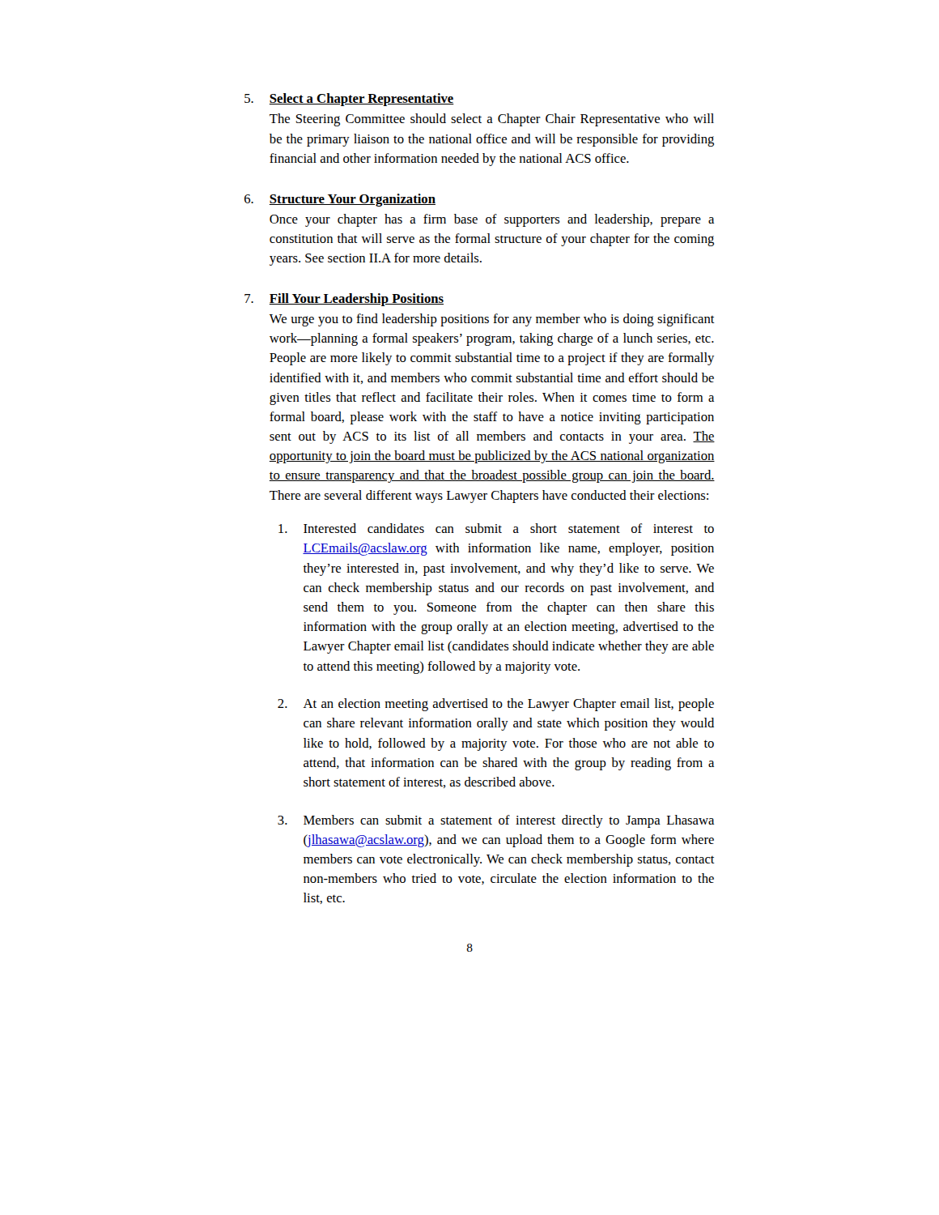5. Select a Chapter Representative
The Steering Committee should select a Chapter Chair Representative who will be the primary liaison to the national office and will be responsible for providing financial and other information needed by the national ACS office.
6. Structure Your Organization
Once your chapter has a firm base of supporters and leadership, prepare a constitution that will serve as the formal structure of your chapter for the coming years. See section II.A for more details.
7. Fill Your Leadership Positions
We urge you to find leadership positions for any member who is doing significant work—planning a formal speakers’ program, taking charge of a lunch series, etc. People are more likely to commit substantial time to a project if they are formally identified with it, and members who commit substantial time and effort should be given titles that reflect and facilitate their roles. When it comes time to form a formal board, please work with the staff to have a notice inviting participation sent out by ACS to its list of all members and contacts in your area. The opportunity to join the board must be publicized by the ACS national organization to ensure transparency and that the broadest possible group can join the board. There are several different ways Lawyer Chapters have conducted their elections:
1.
Interested candidates can submit a short statement of interest to LCEmails@acslaw.org with information like name, employer, position they’re interested in, past involvement, and why they’d like to serve. We can check membership status and our records on past involvement, and send them to you. Someone from the chapter can then share this information with the group orally at an election meeting, advertised to the Lawyer Chapter email list (candidates should indicate whether they are able to attend this meeting) followed by a majority vote.
2.
At an election meeting advertised to the Lawyer Chapter email list, people can share relevant information orally and state which position they would like to hold, followed by a majority vote. For those who are not able to attend, that information can be shared with the group by reading from a short statement of interest, as described above.
3.
Members can submit a statement of interest directly to Jampa Lhasawa (jlhasawa@acslaw.org), and we can upload them to a Google form where members can vote electronically. We can check membership status, contact non-members who tried to vote, circulate the election information to the list, etc.
8